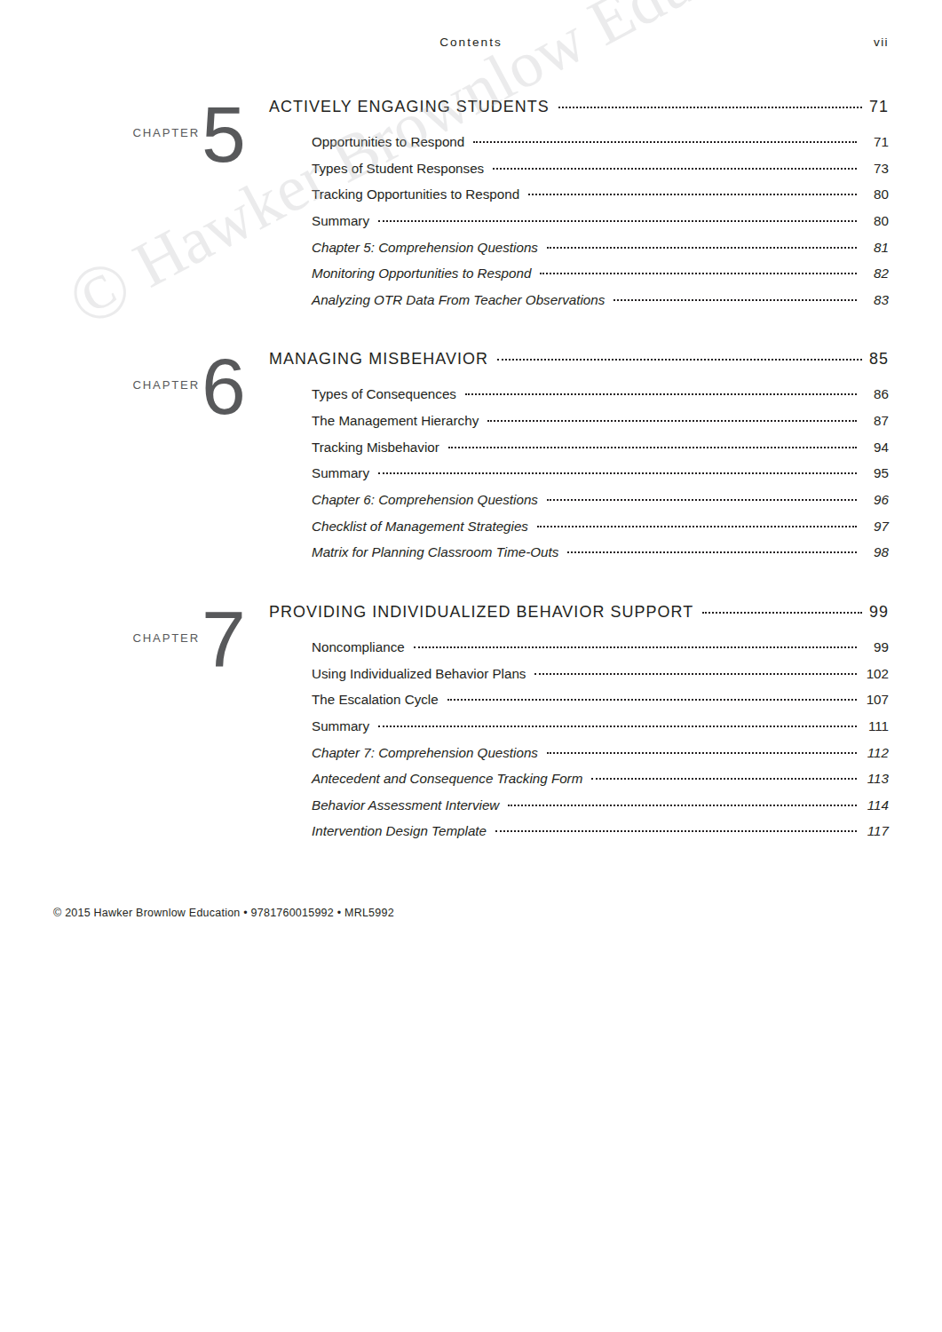Contents vii
© Hawker Brownlow Education
CHAPTER 5
ACTIVELY ENGAGING STUDENTS 71
Opportunities to Respond 71
Types of Student Responses 73
Tracking Opportunities to Respond 80
Summary 80
Chapter 5: Comprehension Questions 81
Monitoring Opportunities to Respond 82
Analyzing OTR Data From Teacher Observations 83
CHAPTER 6
MANAGING MISBEHAVIOR 85
Types of Consequences 86
The Management Hierarchy 87
Tracking Misbehavior 94
Summary 95
Chapter 6: Comprehension Questions 96
Checklist of Management Strategies 97
Matrix for Planning Classroom Time-Outs 98
CHAPTER 7
PROVIDING INDIVIDUALIZED BEHAVIOR SUPPORT 99
Noncompliance 99
Using Individualized Behavior Plans 102
The Escalation Cycle 107
Summary 111
Chapter 7: Comprehension Questions 112
Antecedent and Consequence Tracking Form 113
Behavior Assessment Interview 114
Intervention Design Template 117
© 2015 Hawker Brownlow Education • 9781760015992 • MRL5992